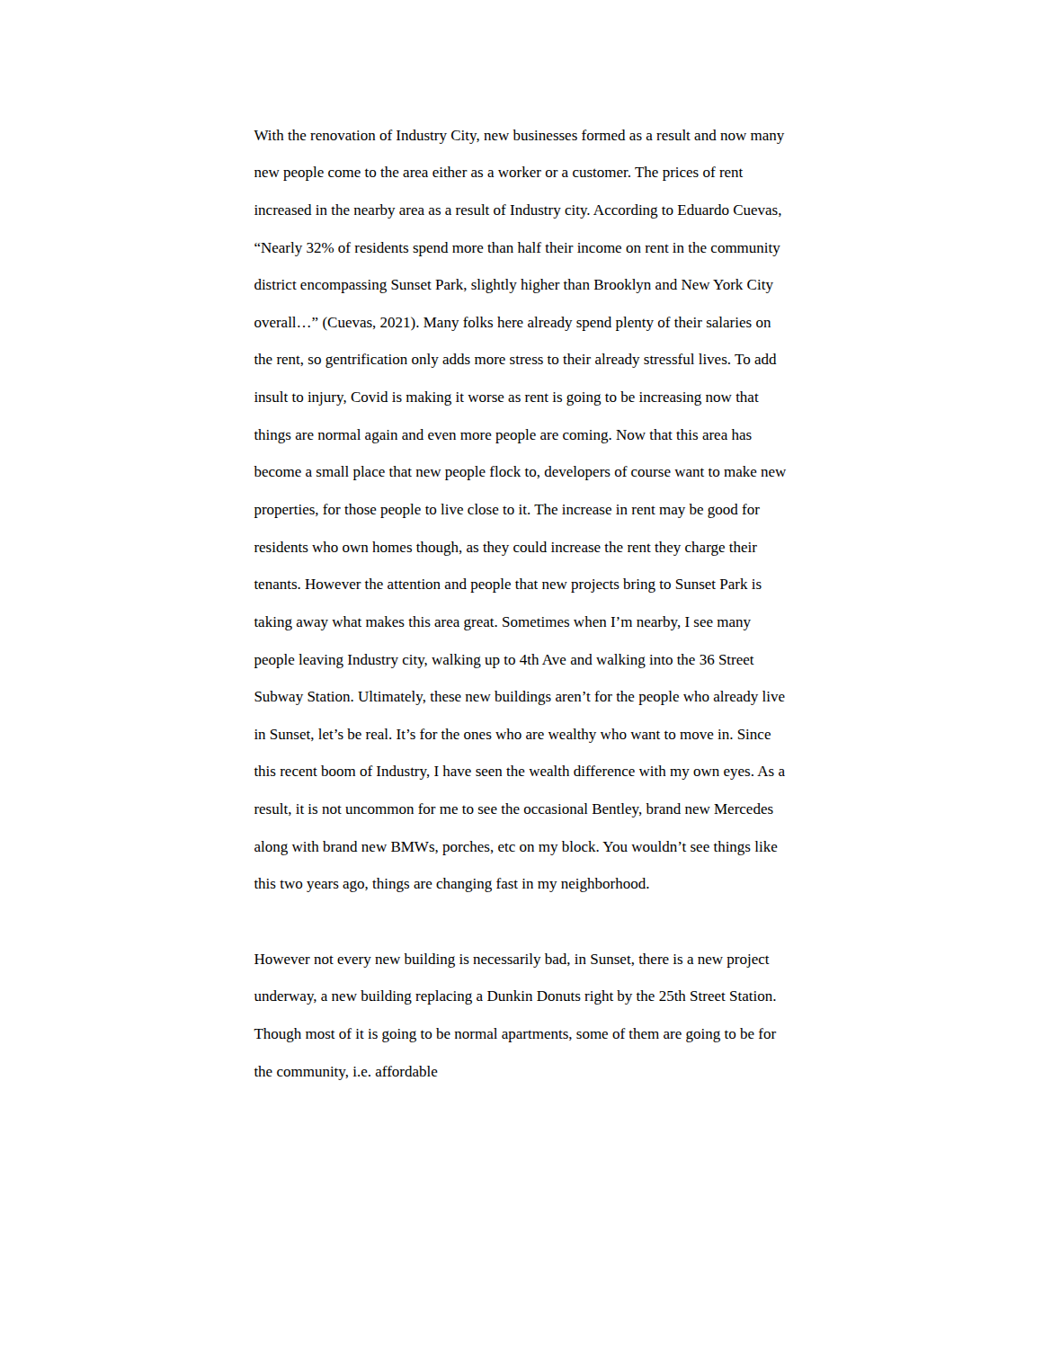With the renovation of Industry City, new businesses formed as a result and now many new people come to the area either as a worker or a customer. The prices of rent increased in the nearby area as a result of Industry city. According to Eduardo Cuevas, “Nearly 32% of residents spend more than half their income on rent in the community district encompassing Sunset Park, slightly higher than Brooklyn and New York City overall…” (Cuevas, 2021). Many folks here already spend plenty of their salaries on the rent, so gentrification only adds more stress to their already stressful lives. To add insult to injury, Covid is making it worse as rent is going to be increasing now that things are normal again and even more people are coming. Now that this area has become a small place that new people flock to, developers of course want to make new properties, for those people to live close to it. The increase in rent may be good for residents who own homes though, as they could increase the rent they charge their tenants. However the attention and people that new projects bring to Sunset Park is taking away what makes this area great. Sometimes when I’m nearby, I see many people leaving Industry city, walking up to 4th Ave and walking into the 36 Street Subway Station. Ultimately, these new buildings aren’t for the people who already live in Sunset, let’s be real. It’s for the ones who are wealthy who want to move in. Since this recent boom of Industry, I have seen the wealth difference with my own eyes. As a result, it is not uncommon for me to see the occasional Bentley, brand new Mercedes along with brand new BMWs, porches, etc on my block. You wouldn’t see things like this two years ago, things are changing fast in my neighborhood.
However not every new building is necessarily bad, in Sunset, there is a new project underway, a new building replacing a Dunkin Donuts right by the 25th Street Station. Though most of it is going to be normal apartments, some of them are going to be for the community, i.e. affordable